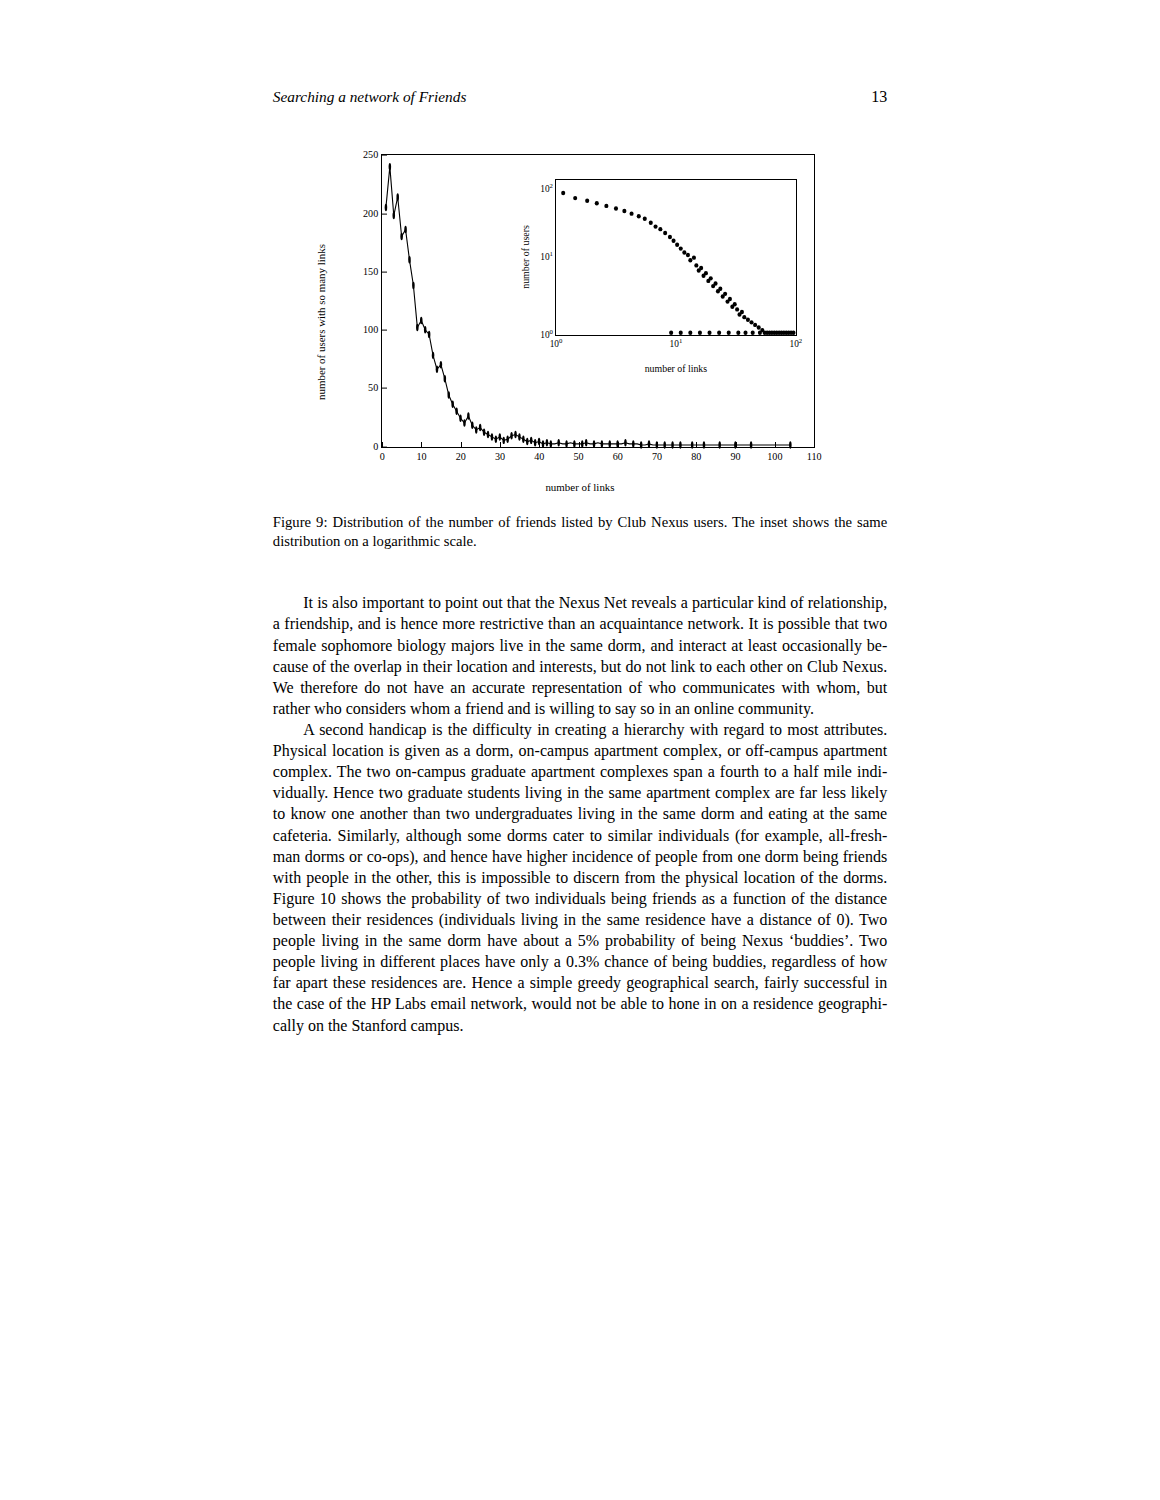Searching a network of Friends 13
250 200 150 100 50 0 0 10 20 30 40 50 60 70 80 90 100 110
number of users number of links 100 101 102 100 101 102
number of users with so many links number of links
Figure 9: Distribution of the number of friends listed by Club Nexus users. The inset shows the same distribution on a logarithmic scale.
It is also important to point out that the Nexus Net reveals a particular kind of relationship, a friendship, and is hence more restrictive than an acquaintance network. It is possible that two female sophomore biology majors live in the same dorm, and interact at least occasionally because of the overlap in their location and interests, but do not link to each other on Club Nexus. We therefore do not have an accurate representation of who communicates with whom, but rather who considers whom a friend and is willing to say so in an online community.
A second handicap is the difficulty in creating a hierarchy with regard to most attributes. Physical location is given as a dorm, on-campus apartment complex, or off-campus apartment complex. The two on-campus graduate apartment complexes span a fourth to a half mile individually. Hence two graduate students living in the same apartment complex are far less likely to know one another than two undergraduates living in the same dorm and eating at the same cafeteria. Similarly, although some dorms cater to similar individuals (for example, all-freshman dorms or co-ops), and hence have higher incidence of people from one dorm being friends with people in the other, this is impossible to discern from the physical location of the dorms. Figure 10 shows the probability of two individuals being friends as a function of the distance between their residences (individuals living in the same residence have a distance of 0). Two people living in the same dorm have about a 5% probability of being Nexus ‘buddies’. Two people living in different places have only a 0.3% chance of being buddies, regardless of how far apart these residences are. Hence a simple greedy geographical search, fairly successful in the case of the HP Labs email network, would not be able to hone in on a residence geographically on the Stanford campus.